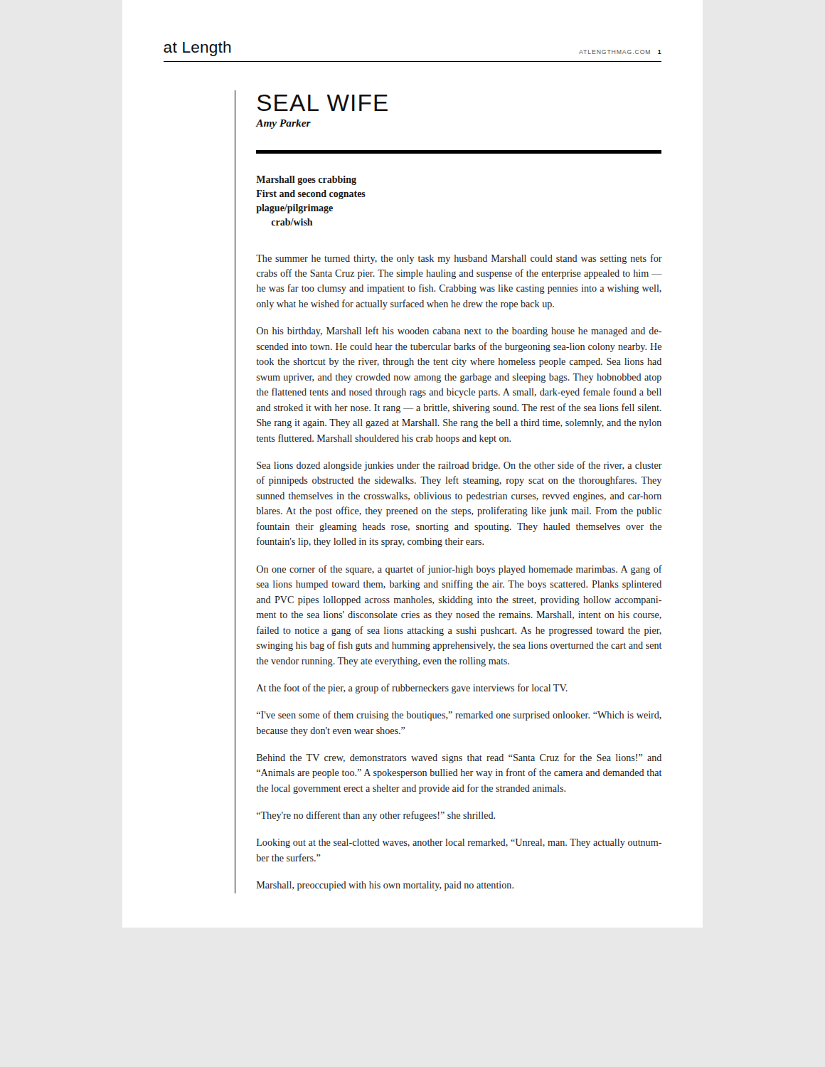at Length
atlengthmag.com 1
SEAL WIFE
Amy Parker
Marshall goes crabbing
First and second cognates
plague/pilgrimage
crab/wish
The summer he turned thirty, the only task my husband Marshall could stand was setting nets for crabs off the Santa Cruz pier. The simple hauling and suspense of the enterprise appealed to him — he was far too clumsy and impatient to fish. Crabbing was like casting pennies into a wishing well, only what he wished for actually surfaced when he drew the rope back up.
On his birthday, Marshall left his wooden cabana next to the boarding house he managed and descended into town. He could hear the tubercular barks of the burgeoning sea-lion colony nearby. He took the shortcut by the river, through the tent city where homeless people camped. Sea lions had swum upriver, and they crowded now among the garbage and sleeping bags. They hobnobbed atop the flattened tents and nosed through rags and bicycle parts. A small, dark-eyed female found a bell and stroked it with her nose. It rang — a brittle, shivering sound. The rest of the sea lions fell silent. She rang it again. They all gazed at Marshall. She rang the bell a third time, solemnly, and the nylon tents fluttered. Marshall shouldered his crab hoops and kept on.
Sea lions dozed alongside junkies under the railroad bridge. On the other side of the river, a cluster of pinnipeds obstructed the sidewalks. They left steaming, ropy scat on the thoroughfares. They sunned themselves in the crosswalks, oblivious to pedestrian curses, revved engines, and car-horn blares. At the post office, they preened on the steps, proliferating like junk mail. From the public fountain their gleaming heads rose, snorting and spouting. They hauled themselves over the fountain's lip, they lolled in its spray, combing their ears.
On one corner of the square, a quartet of junior-high boys played homemade marimbas. A gang of sea lions humped toward them, barking and sniffing the air. The boys scattered. Planks splintered and PVC pipes lollopped across manholes, skidding into the street, providing hollow accompaniment to the sea lions' disconsolate cries as they nosed the remains. Marshall, intent on his course, failed to notice a gang of sea lions attacking a sushi pushcart. As he progressed toward the pier, swinging his bag of fish guts and humming apprehensively, the sea lions overturned the cart and sent the vendor running. They ate everything, even the rolling mats.
At the foot of the pier, a group of rubberneckers gave interviews for local TV.
“I've seen some of them cruising the boutiques,” remarked one surprised onlooker. “Which is weird, because they don't even wear shoes.”
Behind the TV crew, demonstrators waved signs that read “Santa Cruz for the Sea lions!” and “Animals are people too.” A spokesperson bullied her way in front of the camera and demanded that the local government erect a shelter and provide aid for the stranded animals.
“They're no different than any other refugees!” she shrilled.
Looking out at the seal-clotted waves, another local remarked, “Unreal, man. They actually outnumber the surfers.”
Marshall, preoccupied with his own mortality, paid no attention.